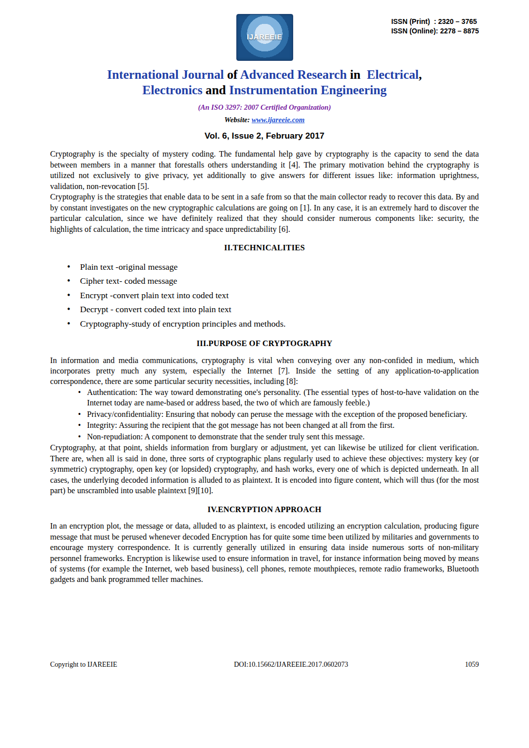ISSN (Print) : 2320 – 3765
ISSN (Online): 2278 – 8875
International Journal of Advanced Research in Electrical,
Electronics and Instrumentation Engineering
(An ISO 3297: 2007 Certified Organization)
Website: www.ijareeie.com
Vol. 6, Issue 2, February 2017
Cryptography is the specialty of mystery coding. The fundamental help gave by cryptography is the capacity to send the data between members in a manner that forestalls others understanding it [4]. The primary motivation behind the cryptography is utilized not exclusively to give privacy, yet additionally to give answers for different issues like: information uprightness, validation, non-revocation [5].
Cryptography is the strategies that enable data to be sent in a safe from so that the main collector ready to recover this data. By and by constant investigates on the new cryptographic calculations are going on [1]. In any case, it is an extremely hard to discover the particular calculation, since we have definitely realized that they should consider numerous components like: security, the highlights of calculation, the time intricacy and space unpredictability [6].
II.TECHNICALITIES
Plain text -original message
Cipher text- coded message
Encrypt -convert plain text into coded text
Decrypt - convert coded text into plain text
Cryptography-study of encryption principles and methods.
III.PURPOSE OF CRYPTOGRAPHY
In information and media communications, cryptography is vital when conveying over any non-confided in medium, which incorporates pretty much any system, especially the Internet [7]. Inside the setting of any application-to-application correspondence, there are some particular security necessities, including [8]:
Authentication: The way toward demonstrating one's personality. (The essential types of host-to-have validation on the Internet today are name-based or address based, the two of which are famously feeble.)
Privacy/confidentiality: Ensuring that nobody can peruse the message with the exception of the proposed beneficiary.
Integrity: Assuring the recipient that the got message has not been changed at all from the first.
Non-repudiation: A component to demonstrate that the sender truly sent this message.
Cryptography, at that point, shields information from burglary or adjustment, yet can likewise be utilized for client verification. There are, when all is said in done, three sorts of cryptographic plans regularly used to achieve these objectives: mystery key (or symmetric) cryptography, open key (or lopsided) cryptography, and hash works, every one of which is depicted underneath. In all cases, the underlying decoded information is alluded to as plaintext. It is encoded into figure content, which will thus (for the most part) be unscrambled into usable plaintext [9][10].
IV.ENCRYPTION APPROACH
In an encryption plot, the message or data, alluded to as plaintext, is encoded utilizing an encryption calculation, producing figure message that must be perused whenever decoded Encryption has for quite some time been utilized by militaries and governments to encourage mystery correspondence. It is currently generally utilized in ensuring data inside numerous sorts of non-military personnel frameworks. Encryption is likewise used to ensure information in travel, for instance information being moved by means of systems (for example the Internet, web based business), cell phones, remote mouthpieces, remote radio frameworks, Bluetooth gadgets and bank programmed teller machines.
Copyright to IJAREEIE
DOI:10.15662/IJAREEIE.2017.0602073
1059